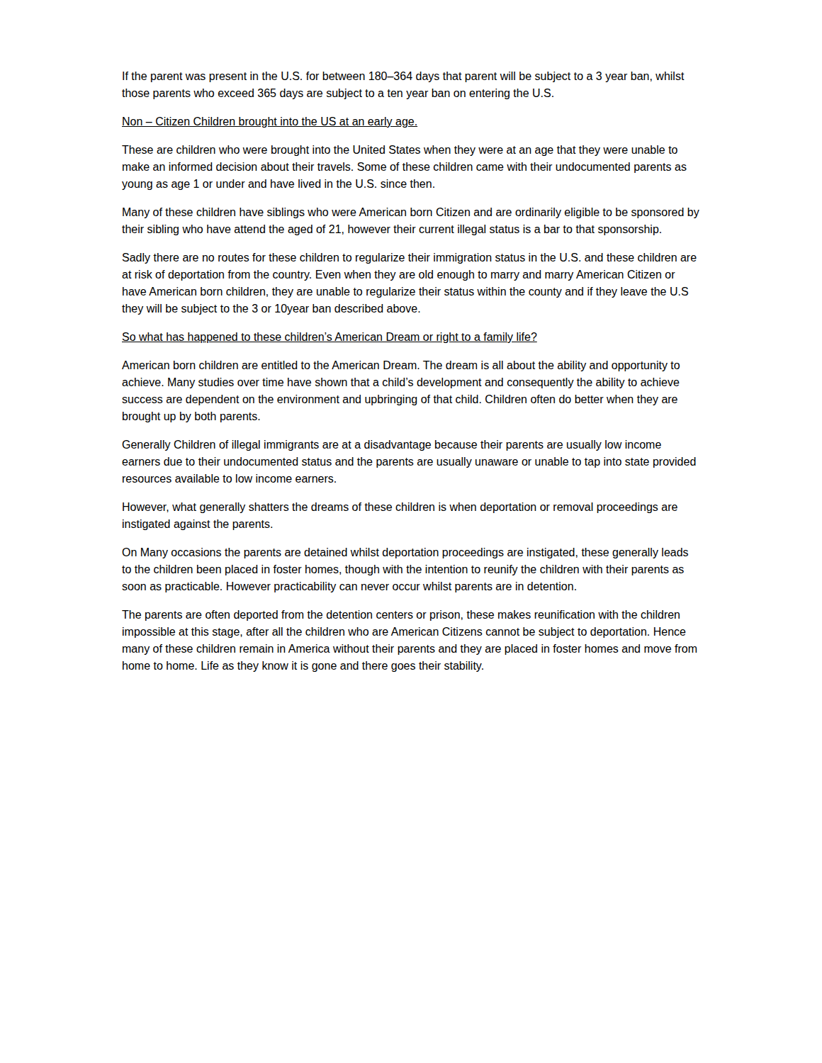If the parent was present in the U.S. for between 180–364 days that parent will be subject to a 3 year ban, whilst those parents who exceed 365 days are subject to a ten year ban on entering the U.S.
Non – Citizen Children brought into the US at an early age.
These are children who were brought into the United States when they were at an age that they were unable to make an informed decision about their travels. Some of these children came with their undocumented parents as young as age 1 or under and have lived in the U.S. since then.
Many of these children have siblings who were American born Citizen and are ordinarily eligible to be sponsored by their sibling who have attend the aged of 21, however their current illegal status is a bar to that sponsorship.
Sadly there are no routes for these children to regularize their immigration status in the U.S. and these children are at risk of deportation from the country. Even when they are old enough to marry and marry American Citizen or have American born children, they are unable to regularize their status within the county and if they leave the U.S they will be subject to the 3 or 10year ban described above.
So what has happened to these children’s American Dream or right to a family life?
American born children are entitled to the American Dream. The dream is all about the ability and opportunity to achieve. Many studies over time have shown that a child’s development and consequently the ability to achieve success are dependent on the environment and upbringing of that child. Children often do better when they are brought up by both parents.
Generally Children of illegal immigrants are at a disadvantage because their parents are usually low income earners due to their undocumented status and the parents are usually unaware or unable to tap into state provided resources available to low income earners.
However, what generally shatters the dreams of these children is when deportation or removal proceedings are instigated against the parents.
On Many occasions the parents are detained whilst deportation proceedings are instigated, these generally leads to the children been placed in foster homes, though with the intention to reunify the children with their parents as soon as practicable. However practicability can never occur whilst parents are in detention.
The parents are often deported from the detention centers or prison, these makes reunification with the children impossible at this stage, after all the children who are American Citizens cannot be subject to deportation. Hence many of these children remain in America without their parents and they are placed in foster homes and move from home to home. Life as they know it is gone and there goes their stability.